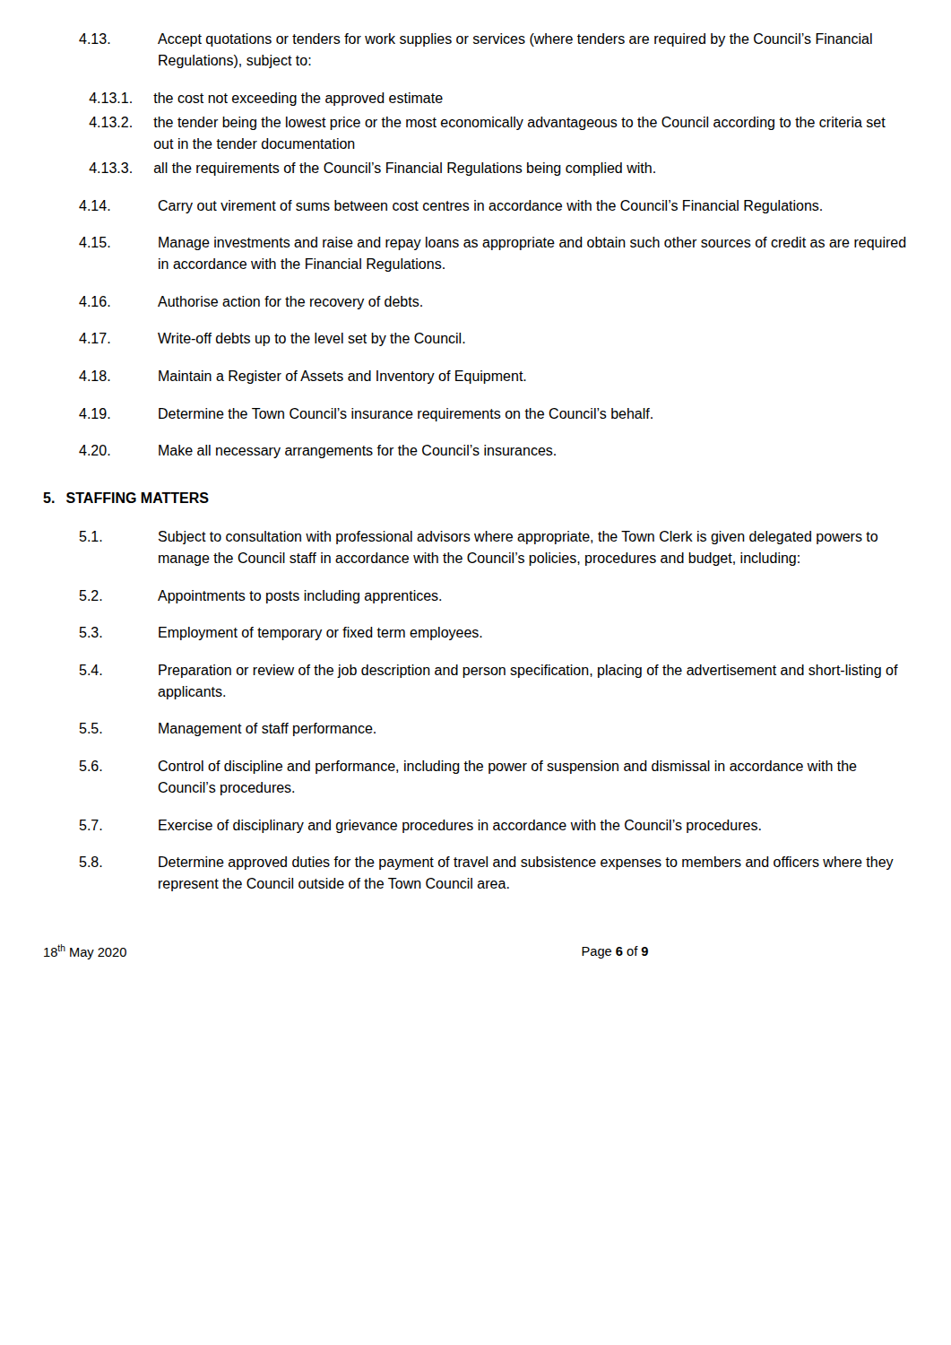4.13.
Accept quotations or tenders for work supplies or services (where tenders are required by the Council’s Financial Regulations), subject to:
4.13.1.
the cost not exceeding the approved estimate
4.13.2.
the tender being the lowest price or the most economically advantageous to the Council according to the criteria set out in the tender documentation
4.13.3.
all the requirements of the Council’s Financial Regulations being complied with.
4.14.
Carry out virement of sums between cost centres in accordance with the Council’s Financial Regulations.
4.15.
Manage investments and raise and repay loans as appropriate and obtain such other sources of credit as are required in accordance with the Financial Regulations.
4.16.
Authorise action for the recovery of debts.
4.17.
Write-off debts up to the level set by the Council.
4.18.
Maintain a Register of Assets and Inventory of Equipment.
4.19.
Determine the Town Council’s insurance requirements on the Council’s behalf.
4.20.
Make all necessary arrangements for the Council’s insurances.
5. STAFFING MATTERS
5.1.
Subject to consultation with professional advisors where appropriate, the Town Clerk is given delegated powers to manage the Council staff in accordance with the Council’s policies, procedures and budget, including:
5.2.
Appointments to posts including apprentices.
5.3.
Employment of temporary or fixed term employees.
5.4.
Preparation or review of the job description and person specification, placing of the advertisement and short-listing of applicants.
5.5.
Management of staff performance.
5.6.
Control of discipline and performance, including the power of suspension and dismissal in accordance with the Council’s procedures.
5.7.
Exercise of disciplinary and grievance procedures in accordance with the Council’s procedures.
5.8.
Determine approved duties for the payment of travel and subsistence expenses to members and officers where they represent the Council outside of the Town Council area.
18th May 2020
Page 6 of 9